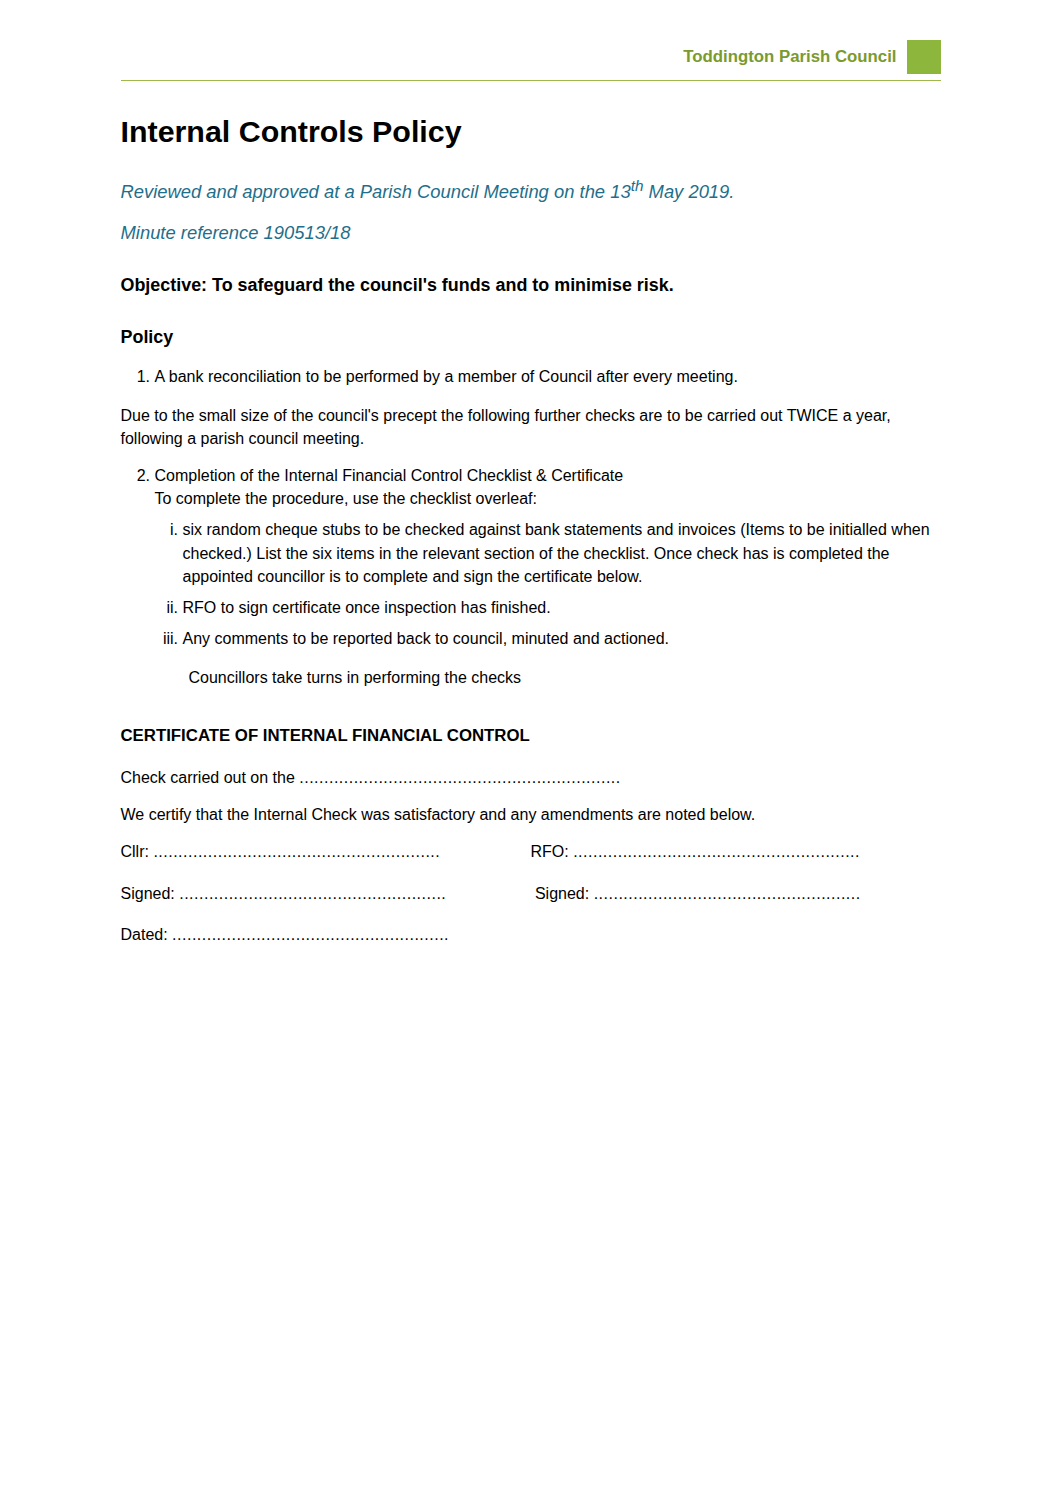Toddington Parish Council
Internal Controls Policy
Reviewed and approved at a Parish Council Meeting on the 13th May 2019.
Minute reference 190513/18
Objective: To safeguard the council's funds and to minimise risk.
Policy
A bank reconciliation to be performed by a member of Council after every meeting.
Due to the small size of the council's precept the following further checks are to be carried out TWICE a year, following a parish council meeting.
Completion of the Internal Financial Control Checklist & Certificate
To complete the procedure, use the checklist overleaf:
six random cheque stubs to be checked against bank statements and invoices (Items to be initialled when checked.) List the six items in the relevant section of the checklist. Once check has is completed the appointed councillor is to complete and sign the certificate below.
RFO to sign certificate once inspection has finished.
Any comments to be reported back to council, minuted and actioned.
Councillors take turns in performing the checks
CERTIFICATE OF INTERNAL FINANCIAL CONTROL
Check carried out on the .................................................................
We certify that the Internal Check was satisfactory and any amendments are noted below.
Cllr: .......................................................... RFO: ..........................................................
Signed: ...................................................... Signed: ......................................................
Dated: ........................................................